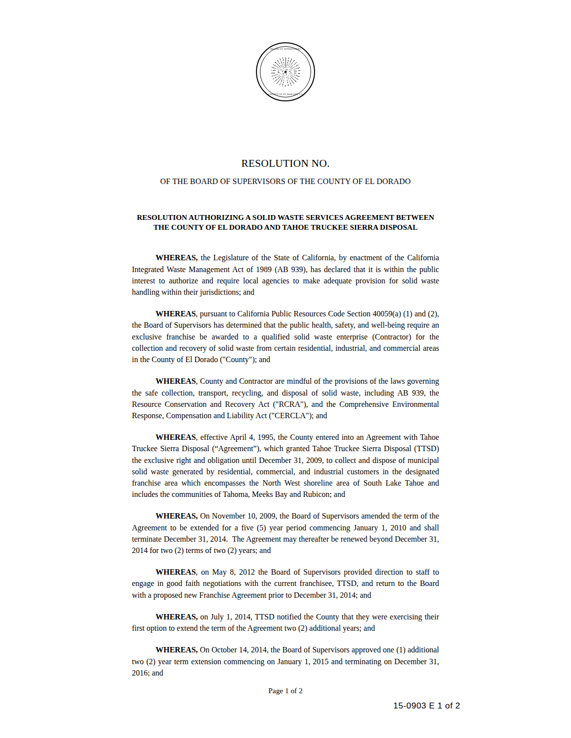Board of Supervisors
County of El Dorado, CA
RESOLUTION NO.
OF THE BOARD OF SUPERVISORS OF THE COUNTY OF EL DORADO
RESOLUTION AUTHORIZING A SOLID WASTE SERVICES AGREEMENT BETWEEN
THE COUNTY OF EL DORADO AND TAHOE TRUCKEE SIERRA DISPOSAL
WHEREAS, the Legislature of the State of California, by enactment of the California Integrated Waste Management Act of 1989 (AB 939), has declared that it is within the public interest to authorize and require local agencies to make adequate provision for solid waste handling within their jurisdictions; and
WHEREAS, pursuant to California Public Resources Code Section 40059(a) (1) and (2), the Board of Supervisors has determined that the public health, safety, and well-being require an exclusive franchise be awarded to a qualified solid waste enterprise (Contractor) for the collection and recovery of solid waste from certain residential, industrial, and commercial areas in the County of El Dorado ("County"); and
WHEREAS, County and Contractor are mindful of the provisions of the laws governing the safe collection, transport, recycling, and disposal of solid waste, including AB 939, the Resource Conservation and Recovery Act ("RCRA"), and the Comprehensive Environmental Response, Compensation and Liability Act ("CERCLA"); and
WHEREAS, effective April 4, 1995, the County entered into an Agreement with Tahoe Truckee Sierra Disposal (“Agreement”), which granted Tahoe Truckee Sierra Disposal (TTSD) the exclusive right and obligation until December 31, 2009, to collect and dispose of municipal solid waste generated by residential, commercial, and industrial customers in the designated franchise area which encompasses the North West shoreline area of South Lake Tahoe and includes the communities of Tahoma, Meeks Bay and Rubicon; and
WHEREAS, On November 10, 2009, the Board of Supervisors amended the term of the Agreement to be extended for a five (5) year period commencing January 1, 2010 and shall terminate December 31, 2014. The Agreement may thereafter be renewed beyond December 31, 2014 for two (2) terms of two (2) years; and
WHEREAS, on May 8, 2012 the Board of Supervisors provided direction to staff to engage in good faith negotiations with the current franchisee, TTSD, and return to the Board with a proposed new Franchise Agreement prior to December 31, 2014; and
WHEREAS, on July 1, 2014, TTSD notified the County that they were exercising their first option to extend the term of the Agreement two (2) additional years; and
WHEREAS, On October 14, 2014, the Board of Supervisors approved one (1) additional two (2) year term extension commencing on January 1, 2015 and terminating on December 31, 2016; and
Page 1 of 2
15-0903 E 1 of 2